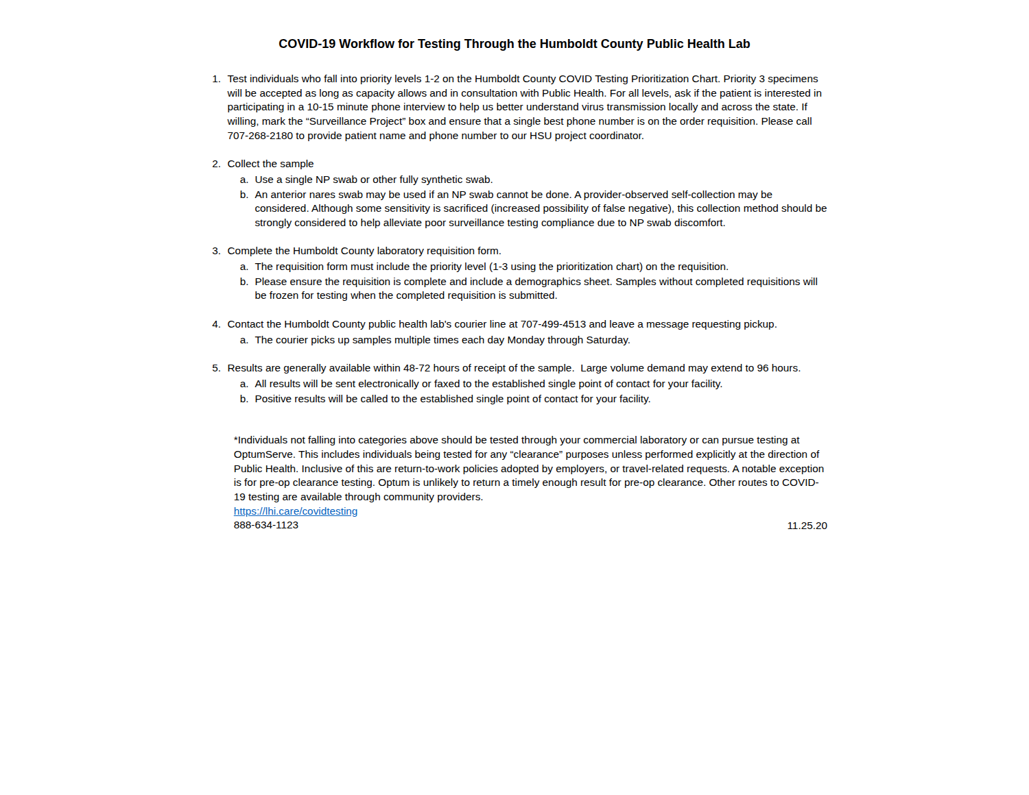COVID-19 Workflow for Testing Through the Humboldt County Public Health Lab
Test individuals who fall into priority levels 1-2 on the Humboldt County COVID Testing Prioritization Chart. Priority 3 specimens will be accepted as long as capacity allows and in consultation with Public Health. For all levels, ask if the patient is interested in participating in a 10-15 minute phone interview to help us better understand virus transmission locally and across the state. If willing, mark the “Surveillance Project” box and ensure that a single best phone number is on the order requisition. Please call 707-268-2180 to provide patient name and phone number to our HSU project coordinator.
Collect the sample
Use a single NP swab or other fully synthetic swab.
An anterior nares swab may be used if an NP swab cannot be done. A provider-observed self-collection may be considered. Although some sensitivity is sacrificed (increased possibility of false negative), this collection method should be strongly considered to help alleviate poor surveillance testing compliance due to NP swab discomfort.
Complete the Humboldt County laboratory requisition form.
The requisition form must include the priority level (1-3 using the prioritization chart) on the requisition.
Please ensure the requisition is complete and include a demographics sheet. Samples without completed requisitions will be frozen for testing when the completed requisition is submitted.
Contact the Humboldt County public health lab's courier line at 707-499-4513 and leave a message requesting pickup.
The courier picks up samples multiple times each day Monday through Saturday.
Results are generally available within 48-72 hours of receipt of the sample. Large volume demand may extend to 96 hours.
All results will be sent electronically or faxed to the established single point of contact for your facility.
Positive results will be called to the established single point of contact for your facility.
*Individuals not falling into categories above should be tested through your commercial laboratory or can pursue testing at OptumServe. This includes individuals being tested for any “clearance” purposes unless performed explicitly at the direction of Public Health. Inclusive of this are return-to-work policies adopted by employers, or travel-related requests. A notable exception is for pre-op clearance testing. Optum is unlikely to return a timely enough result for pre-op clearance. Other routes to COVID-19 testing are available through community providers.
https://lhi.care/covidtesting
888-634-1123
11.25.20